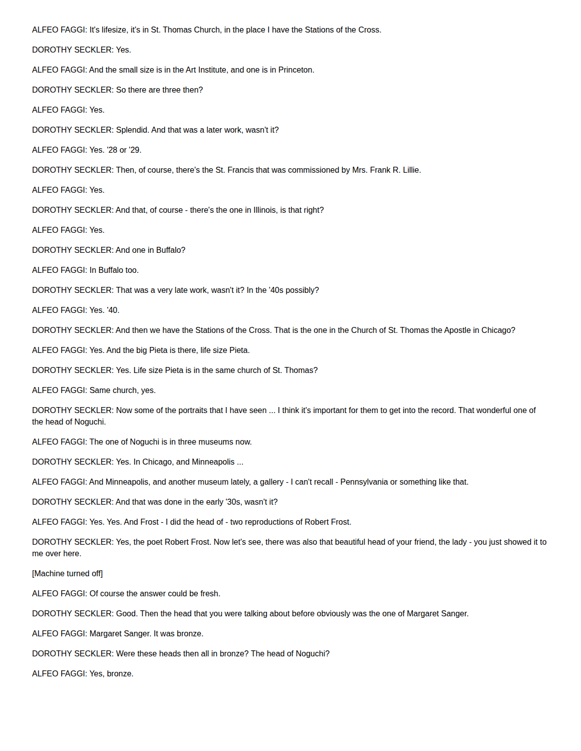Alfeo Faggi: It's lifesize, it's in St. Thomas Church, in the place I have the Stations of the Cross.
Dorothy Seckler: Yes.
Alfeo Faggi: And the small size is in the Art Institute, and one is in Princeton.
Dorothy Seckler: So there are three then?
Alfeo Faggi: Yes.
Dorothy Seckler: Splendid. And that was a later work, wasn't it?
Alfeo Faggi: Yes. '28 or '29.
Dorothy Seckler: Then, of course, there's the St. Francis that was commissioned by Mrs. Frank R. Lillie.
Alfeo Faggi: Yes.
Dorothy Seckler: And that, of course - there's the one in Illinois, is that right?
Alfeo Faggi: Yes.
Dorothy Seckler: And one in Buffalo?
Alfeo Faggi: In Buffalo too.
Dorothy Seckler: That was a very late work, wasn't it? In the '40s possibly?
Alfeo Faggi: Yes. '40.
Dorothy Seckler: And then we have the Stations of the Cross. That is the one in the Church of St. Thomas the Apostle in Chicago?
Alfeo Faggi: Yes. And the big Pieta is there, life size Pieta.
Dorothy Seckler: Yes. Life size Pieta is in the same church of St. Thomas?
Alfeo Faggi: Same church, yes.
Dorothy Seckler: Now some of the portraits that I have seen ... I think it's important for them to get into the record. That wonderful one of the head of Noguchi.
Alfeo Faggi: The one of Noguchi is in three museums now.
Dorothy Seckler: Yes. In Chicago, and Minneapolis ...
Alfeo Faggi: And Minneapolis, and another museum lately, a gallery - I can't recall - Pennsylvania or something like that.
Dorothy Seckler: And that was done in the early '30s, wasn't it?
Alfeo Faggi: Yes. Yes. And Frost - I did the head of - two reproductions of Robert Frost.
Dorothy Seckler: Yes, the poet Robert Frost. Now let's see, there was also that beautiful head of your friend, the lady - you just showed it to me over here.
[Machine turned off]
Alfeo Faggi: Of course the answer could be fresh.
Dorothy Seckler: Good. Then the head that you were talking about before obviously was the one of Margaret Sanger.
Alfeo Faggi: Margaret Sanger. It was bronze.
Dorothy Seckler: Were these heads then all in bronze? The head of Noguchi?
Alfeo Faggi: Yes, bronze.